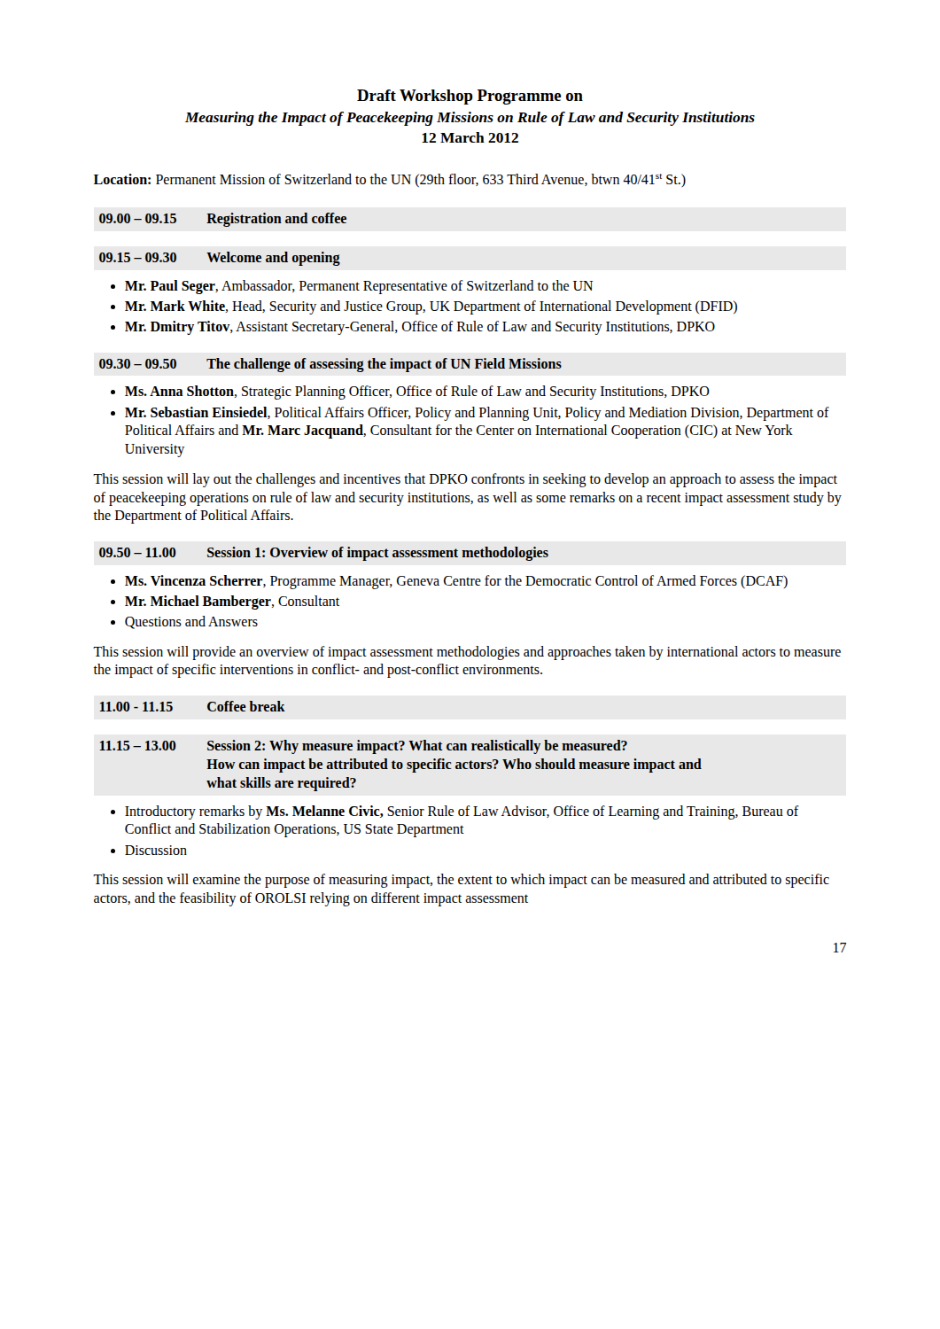Draft Workshop Programme on
Measuring the Impact of Peacekeeping Missions on Rule of Law and Security Institutions
12 March 2012
Location: Permanent Mission of Switzerland to the UN (29th floor, 633 Third Avenue, btwn 40/41st St.)
09.00 – 09.15 Registration and coffee
09.15 – 09.30 Welcome and opening
Mr. Paul Seger, Ambassador, Permanent Representative of Switzerland to the UN
Mr. Mark White, Head, Security and Justice Group, UK Department of International Development (DFID)
Mr. Dmitry Titov, Assistant Secretary-General, Office of Rule of Law and Security Institutions, DPKO
09.30 – 09.50 The challenge of assessing the impact of UN Field Missions
Ms. Anna Shotton, Strategic Planning Officer, Office of Rule of Law and Security Institutions, DPKO
Mr. Sebastian Einsiedel, Political Affairs Officer, Policy and Planning Unit, Policy and Mediation Division, Department of Political Affairs and Mr. Marc Jacquand, Consultant for the Center on International Cooperation (CIC) at New York University
This session will lay out the challenges and incentives that DPKO confronts in seeking to develop an approach to assess the impact of peacekeeping operations on rule of law and security institutions, as well as some remarks on a recent impact assessment study by the Department of Political Affairs.
09.50 – 11.00 Session 1: Overview of impact assessment methodologies
Ms. Vincenza Scherrer, Programme Manager, Geneva Centre for the Democratic Control of Armed Forces (DCAF)
Mr. Michael Bamberger, Consultant
Questions and Answers
This session will provide an overview of impact assessment methodologies and approaches taken by international actors to measure the impact of specific interventions in conflict- and post-conflict environments.
11.00 - 11.15 Coffee break
11.15 – 13.00 Session 2: Why measure impact? What can realistically be measured?
How can impact be attributed to specific actors? Who should measure impact and
what skills are required?
Introductory remarks by Ms. Melanne Civic, Senior Rule of Law Advisor, Office of Learning and Training, Bureau of Conflict and Stabilization Operations, US State Department
Discussion
This session will examine the purpose of measuring impact, the extent to which impact can be measured and attributed to specific actors, and the feasibility of OROLSI relying on different impact assessment
17